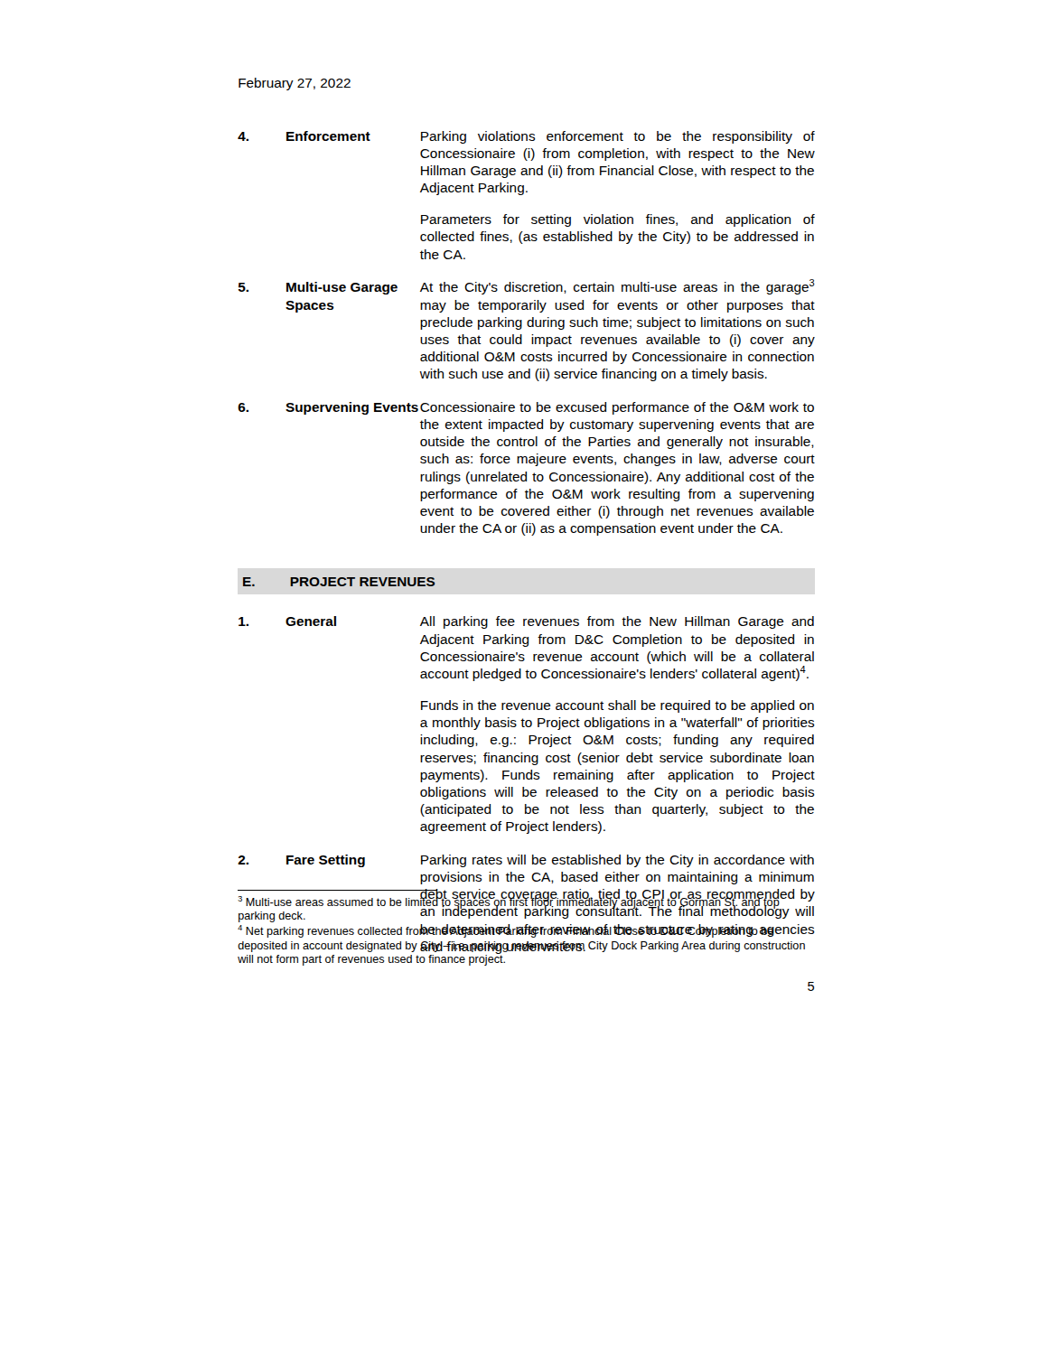February 27, 2022
| 4. | Enforcement | Parking violations enforcement to be the responsibility of Concessionaire (i) from completion, with respect to the New Hillman Garage and (ii) from Financial Close, with respect to the Adjacent Parking. Parameters for setting violation fines, and application of collected fines, (as established by the City) to be addressed in the CA. |
| 5. | Multi-use Garage Spaces | At the City's discretion, certain multi-use areas in the garage 3 may be temporarily used for events or other purposes that preclude parking during such time; subject to limitations on such uses that could impact revenues available to (i) cover any additional O&M costs incurred by Concessionaire in connection with such use and (ii) service financing on a timely basis. |
| 6. | Supervening Events | Concessionaire to be excused performance of the O&M work to the extent impacted by customary supervening events that are outside the control of the Parties and generally not insurable, such as: force majeure events, changes in law, adverse court rulings (unrelated to Concessionaire). Any additional cost of the performance of the O&M work resulting from a supervening event to be covered either (i) through net revenues available under the CA or (ii) as a compensation event under the CA. |
| E. | PROJECT REVENUES |
| 1. | General | All parking fee revenues from the New Hillman Garage and Adjacent Parking from D&C Completion to be deposited in Concessionaire's revenue account (which will be a collateral account pledged to Concessionaire's lenders' collateral agent) 4 . Funds in the revenue account shall be required to be applied on a monthly basis to Project obligations in a "waterfall" of priorities including, e.g.: Project O&M costs; funding any required reserves; financing cost (senior debt service subordinate loan payments). Funds remaining after application to Project obligations will be released to the City on a periodic basis (anticipated to be not less than quarterly, subject to the agreement of Project lenders). |
| 2. | Fare Setting | Parking rates will be established by the City in accordance with provisions in the CA, based either on maintaining a minimum debt service coverage ratio, tied to CPI or as recommended by an independent parking consultant. The final methodology will be determined after review of the structure by rating agencies and financing underwriters. |
3 Multi-use areas assumed to be limited to spaces on first floor immediately adjacent to Gorman St. and top parking deck.
4 Net parking revenues collected from the Adjacent Parking from Financial Close to D&C Completion to be deposited in account designated by City – i.e. parking revenues from City Dock Parking Area during construction will not form part of revenues used to finance project.
5